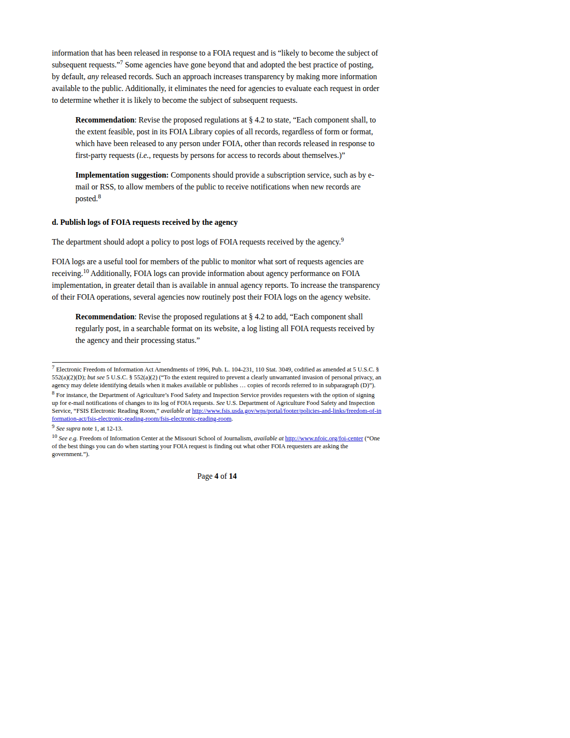information that has been released in response to a FOIA request and is “likely to become the subject of subsequent requests.”7 Some agencies have gone beyond that and adopted the best practice of posting, by default, any released records. Such an approach increases transparency by making more information available to the public. Additionally, it eliminates the need for agencies to evaluate each request in order to determine whether it is likely to become the subject of subsequent requests.
Recommendation: Revise the proposed regulations at § 4.2 to state, “Each component shall, to the extent feasible, post in its FOIA Library copies of all records, regardless of form or format, which have been released to any person under FOIA, other than records released in response to first-party requests (i.e., requests by persons for access to records about themselves.)”
Implementation suggestion: Components should provide a subscription service, such as by e-mail or RSS, to allow members of the public to receive notifications when new records are posted.8
d. Publish logs of FOIA requests received by the agency
The department should adopt a policy to post logs of FOIA requests received by the agency.9
FOIA logs are a useful tool for members of the public to monitor what sort of requests agencies are receiving.10 Additionally, FOIA logs can provide information about agency performance on FOIA implementation, in greater detail than is available in annual agency reports. To increase the transparency of their FOIA operations, several agencies now routinely post their FOIA logs on the agency website.
Recommendation: Revise the proposed regulations at § 4.2 to add, “Each component shall regularly post, in a searchable format on its website, a log listing all FOIA requests received by the agency and their processing status.”
7 Electronic Freedom of Information Act Amendments of 1996, Pub. L. 104-231, 110 Stat. 3049, codified as amended at 5 U.S.C. § 552(a)(2)(D); but see 5 U.S.C. § 552(a)(2) (“To the extent required to prevent a clearly unwarranted invasion of personal privacy, an agency may delete identifying details when it makes available or publishes … copies of records referred to in subparagraph (D)”).
8 For instance, the Department of Agriculture’s Food Safety and Inspection Service provides requesters with the option of signing up for e-mail notifications of changes to its log of FOIA requests. See U.S. Department of Agriculture Food Safety and Inspection Service, “FSIS Electronic Reading Room,” available at http://www.fsis.usda.gov/wps/portal/footer/policies-and-links/freedom-of-information-act/fsis-electronic-reading-room/fsis-electronic-reading-room.
9 See supra note 1, at 12-13.
10 See e.g. Freedom of Information Center at the Missouri School of Journalism, available at http://www.nfoic.org/foi-center (“One of the best things you can do when starting your FOIA request is finding out what other FOIA requesters are asking the government.”).
Page 4 of 14